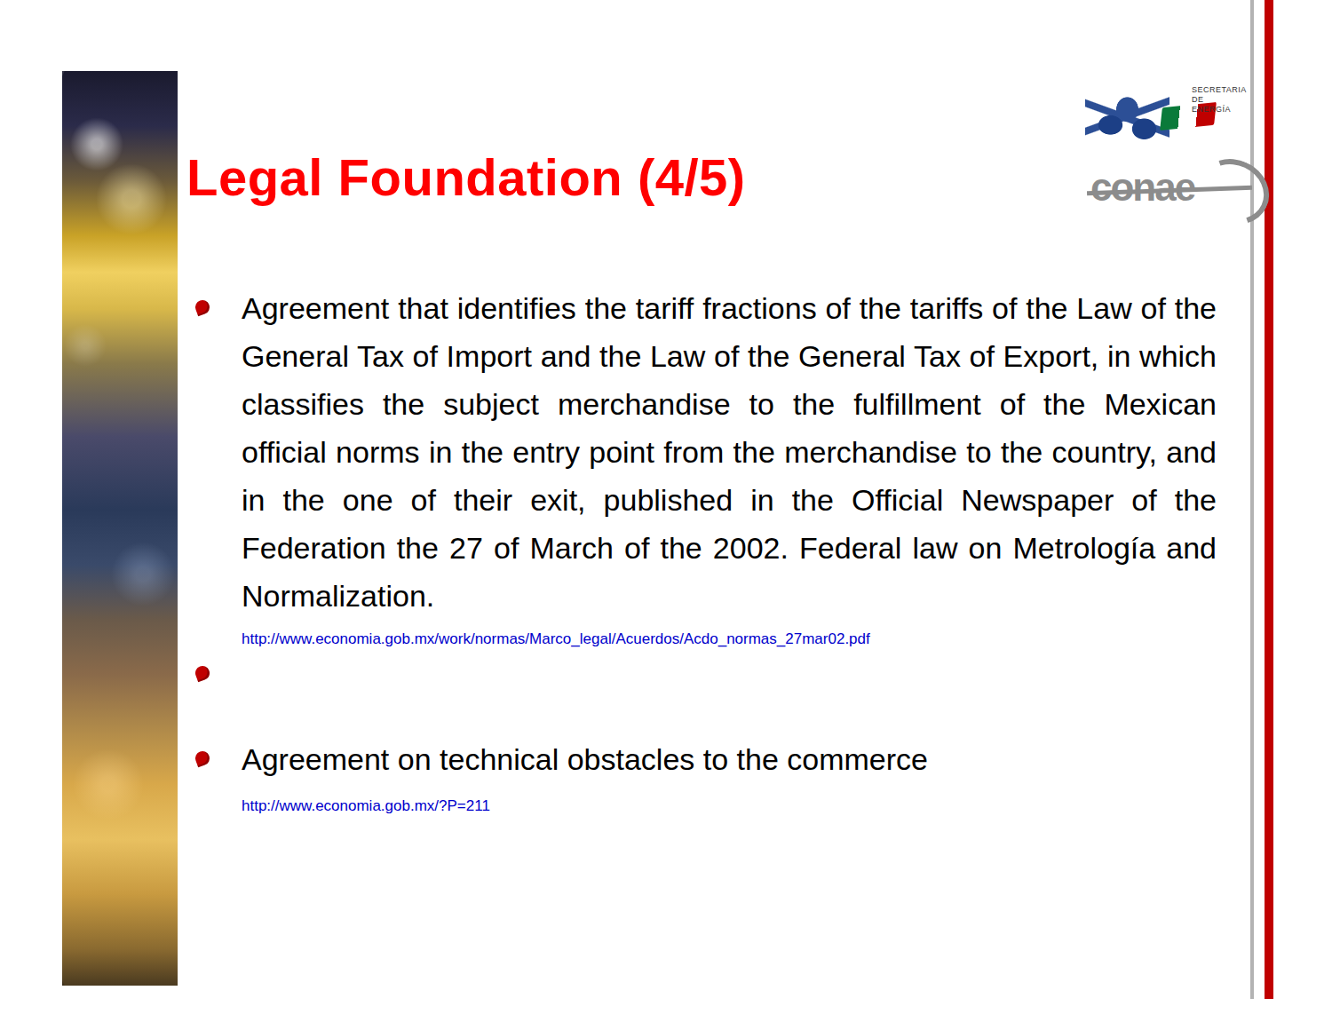SECRETARIA DE
ENERGÍA
conae
Legal Foundation (4/5)
Agreement that identifies the tariff fractions of the tariffs of the Law of the General Tax of Import and the Law of the General Tax of Export, in which classifies the subject merchandise to the fulfillment of the Mexican official norms in the entry point from the merchandise to the country, and in the one of their exit, published in the Official Newspaper of the Federation the 27 of March of the 2002. Federal law on Metrología and Normalization.
http://www.economia.gob.mx/work/normas/Marco_legal/Acuerdos/Acdo_normas_27mar02.pdf
Agreement on technical obstacles to the commerce
http://www.economia.gob.mx/?P=211